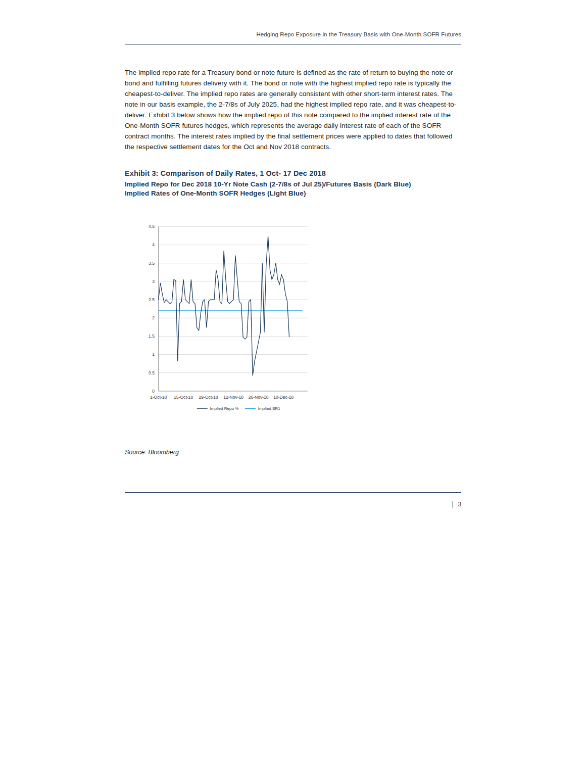Hedging Repo Exposure in the Treasury Basis with One-Month SOFR Futures
The implied repo rate for a Treasury bond or note future is defined as the rate of return to buying the note or bond and fulfilling futures delivery with it. The bond or note with the highest implied repo rate is typically the cheapest-to-deliver. The implied repo rates are generally consistent with other short-term interest rates. The note in our basis example, the 2-7/8s of July 2025, had the highest implied repo rate, and it was cheapest-to-deliver. Exhibit 3 below shows how the implied repo of this note compared to the implied interest rate of the One-Month SOFR futures hedges, which represents the average daily interest rate of each of the SOFR contract months. The interest rates implied by the final settlement prices were applied to dates that followed the respective settlement dates for the Oct and Nov 2018 contracts.
Exhibit 3: Comparison of Daily Rates, 1 Oct- 17 Dec 2018
Implied Repo for Dec 2018 10-Yr Note Cash (2-7/8s of Jul 25)/Futures Basis (Dark Blue)
Implied Rates of One-Month SOFR Hedges (Light Blue)
4.5 4 3.5 3 2.5 2 1.5 1 0.5 0 1-Oct-18 15-Oct-18 29-Oct-18 12-Nov-18 26-Nov-18 10-Dec-18 Implied Repo % Implied SR1
Source: Bloomberg
3